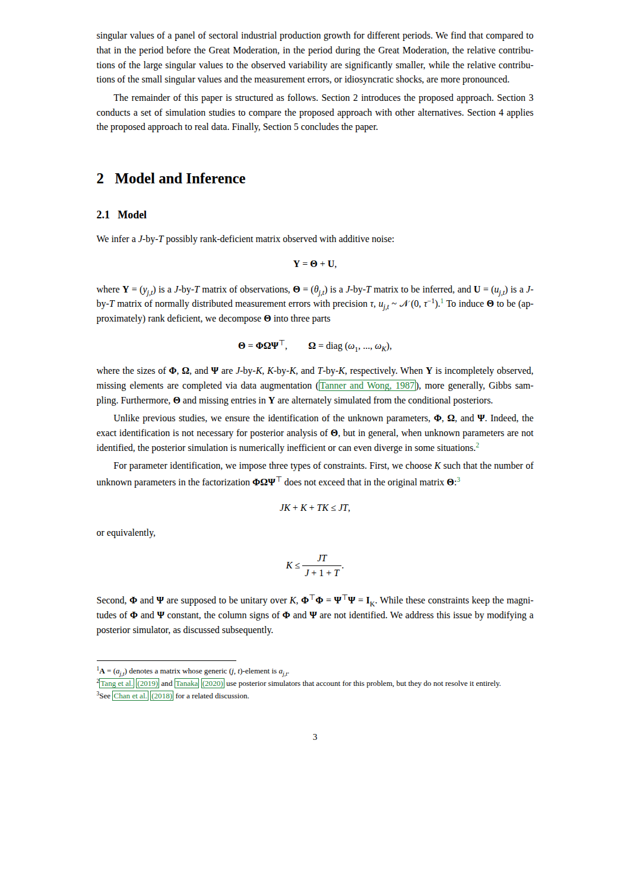singular values of a panel of sectoral industrial production growth for different periods. We find that compared to that in the period before the Great Moderation, in the period during the Great Moderation, the relative contributions of the large singular values to the observed variability are significantly smaller, while the relative contributions of the small singular values and the measurement errors, or idiosyncratic shocks, are more pronounced.
The remainder of this paper is structured as follows. Section 2 introduces the proposed approach. Section 3 conducts a set of simulation studies to compare the proposed approach with other alternatives. Section 4 applies the proposed approach to real data. Finally, Section 5 concludes the paper.
2 Model and Inference
2.1 Model
We infer a J-by-T possibly rank-deficient matrix observed with additive noise:
Y = Θ + U,
where Y = (yj,t) is a J-by-T matrix of observations, Θ = (θj,t) is a J-by-T matrix to be inferred, and U = (uj,t) is a J-by-T matrix of normally distributed measurement errors with precision τ, uj,t ~ 𝒩 (0, τ−1).1 To induce Θ to be (approximately) rank deficient, we decompose Θ into three parts
Θ = ΦΩΨ⊤, Ω = diag (ω 1, ..., ωK),
where the sizes of Φ, Ω, and Ψ are J-by-K, K-by-K, and T-by-K, respectively. When Y is incompletely observed, missing elements are completed via data augmentation (Tanner and Wong, 1987), more generally, Gibbs sampling. Furthermore, Θ and missing entries in Y are alternately simulated from the conditional posteriors.
Unlike previous studies, we ensure the identification of the unknown parameters, Φ, Ω, and Ψ. Indeed, the exact identification is not necessary for posterior analysis of Θ, but in general, when unknown parameters are not identified, the posterior simulation is numerically inefficient or can even diverge in some situations.2
For parameter identification, we impose three types of constraints. First, we choose K such that the number of unknown parameters in the factorization ΦΩΨ⊤ does not exceed that in the original matrix Θ:3
JK + K + TK ≤ JT,
or equivalently,
K ≤ JT J + 1 + T.
Second, Φ and Ψ are supposed to be unitary over K, Φ⊤Φ = Ψ⊤Ψ = IK. While these constraints keep the magnitudes of Φ and Ψ constant, the column signs of Φ and Ψ are not identified. We address this issue by modifying a posterior simulator, as discussed subsequently.
1A = (aj,t) denotes a matrix whose generic (j, t)-element is aj,t.
2Tang et al. (2019) and Tanaka (2020) use posterior simulators that account for this problem, but they do not resolve it entirely.
3See Chan et al. (2018) for a related discussion.
3